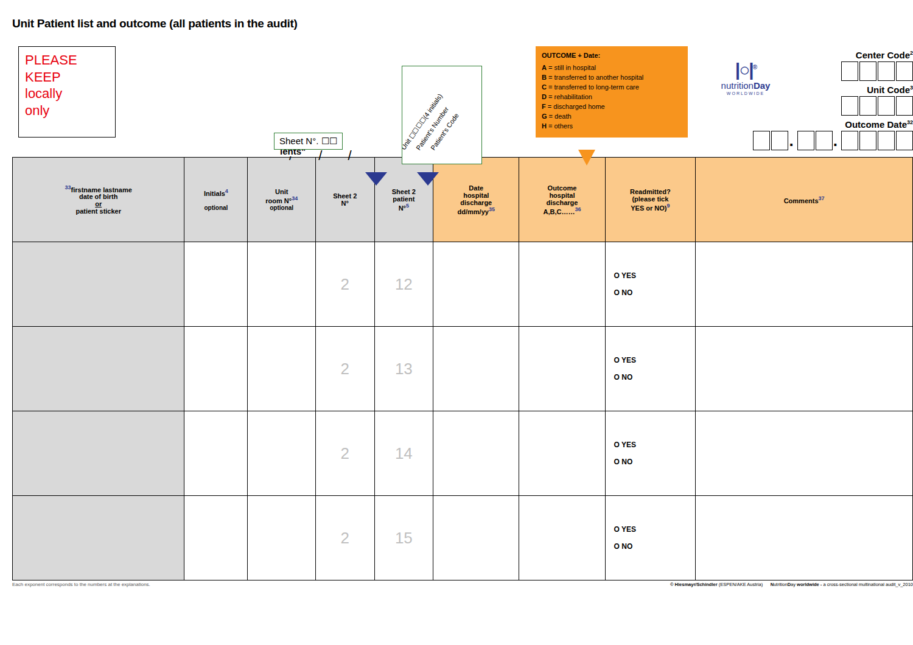Unit Patient list and outcome (all patients in the audit)
PLEASE
KEEP
locally
only
Unit ☐☐☐☐(4 initials)
Patient's Number
Patient's Code
/ / /
ients"
Sheet N°. ☐☐
OUTCOME + Date:
A = still in hospital
B = transferred to another hospital
C = transferred to long-term care
D = rehabilitation
F = discharged home
G = death
H = others
|○|®
nutritionDay
WORLDWIDE
Center Code2
Unit Code3
Outcome Date32
. .
| 33 firstname lastname date of birth or patient sticker | Initials 4 optional | Unit room N° 34 optional | Sheet 2 N° | Sheet 2 patient N° 5 | Date hospital discharge dd/mm/yy 35 | Outcome hospital discharge A,B,C…… 36 | Readmitted? (please tick YES or NO) 9 | Comments 37 |
| --- | --- | --- | --- | --- | --- | --- | --- | --- |
| | | | 2 | 12 | | | O YES O NO | |
| | | | 2 | 13 | | | O YES O NO | |
| | | | 2 | 14 | | | O YES O NO | |
| | | | 2 | 15 | | | O YES O NO | |
Each exponent corresponds to the numbers at the explanations.
© Hiesmayr/Schindler (ESPEN/AKE Austria) NutritionDay worldwide - a cross-sectional multinational audit_v_2010